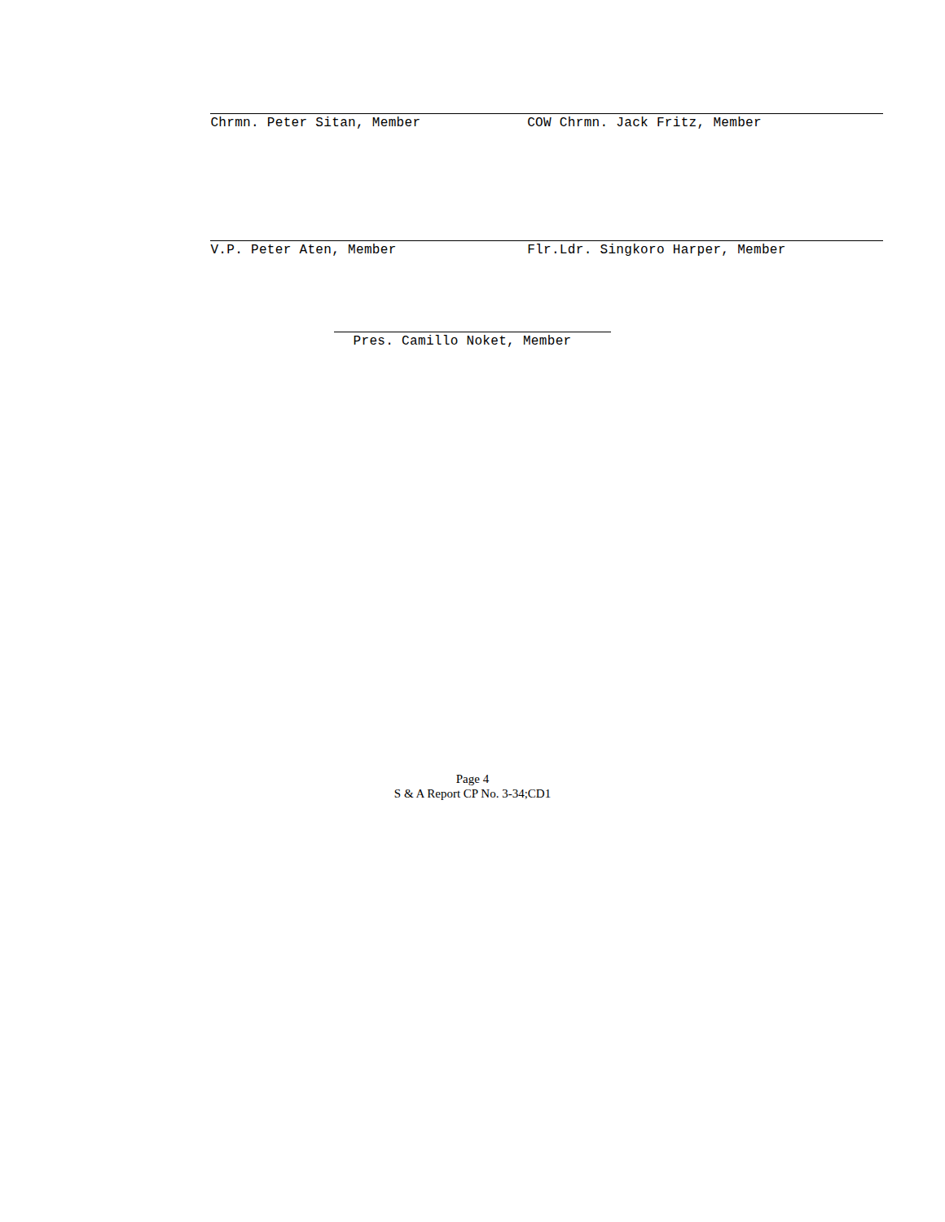| Chrmn. Peter Sitan, Member | COW Chrmn. Jack Fritz, Member |
| V.P. Peter Aten, Member | Flr.Ldr. Singkoro Harper, Member |
Pres. Camillo Noket, Member
Page 4
S & A Report CP No. 3-34;CD1